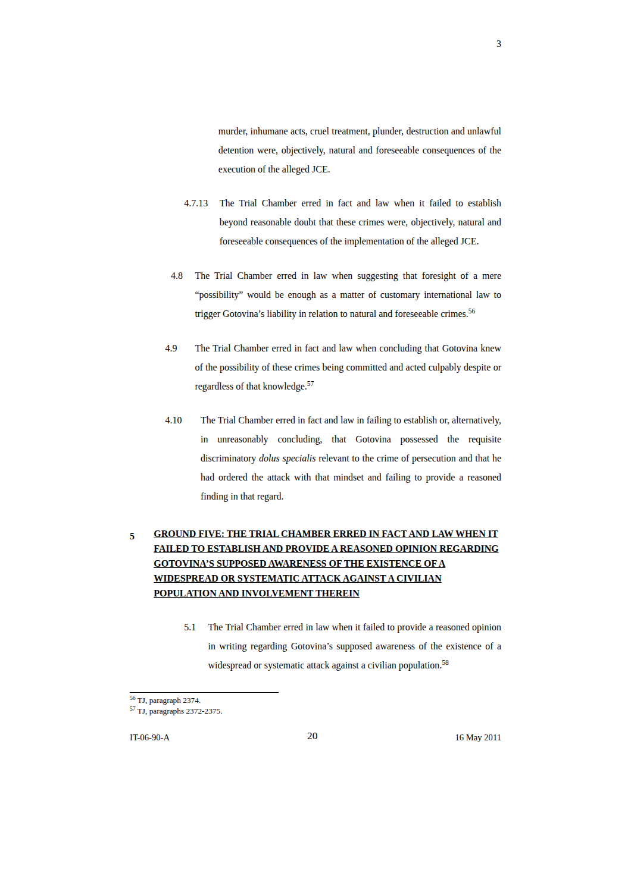3
murder, inhumane acts, cruel treatment, plunder, destruction and unlawful detention were, objectively, natural and foreseeable consequences of the execution of the alleged JCE.
4.7.13
The Trial Chamber erred in fact and law when it failed to establish beyond reasonable doubt that these crimes were, objectively, natural and foreseeable consequences of the implementation of the alleged JCE.
4.8
The Trial Chamber erred in law when suggesting that foresight of a mere “possibility” would be enough as a matter of customary international law to trigger Gotovina’s liability in relation to natural and foreseeable crimes.56
4.9
The Trial Chamber erred in fact and law when concluding that Gotovina knew of the possibility of these crimes being committed and acted culpably despite or regardless of that knowledge.57
4.10
The Trial Chamber erred in fact and law in failing to establish or, alternatively, in unreasonably concluding, that Gotovina possessed the requisite discriminatory dolus specialis relevant to the crime of persecution and that he had ordered the attack with that mindset and failing to provide a reasoned finding in that regard.
5
GROUND FIVE: THE TRIAL CHAMBER ERRED IN FACT AND LAW WHEN IT FAILED TO ESTABLISH AND PROVIDE A REASONED OPINION REGARDING GOTOVINA’S SUPPOSED AWARENESS OF THE EXISTENCE OF A WIDESPREAD OR SYSTEMATIC ATTACK AGAINST A CIVILIAN POPULATION AND INVOLVEMENT THEREIN
5.1
The Trial Chamber erred in law when it failed to provide a reasoned opinion in writing regarding Gotovina’s supposed awareness of the existence of a widespread or systematic attack against a civilian population.58
56 TJ, paragraph 2374.
57 TJ, paragraphs 2372-2375.
IT-06-90-A
20
16 May 2011